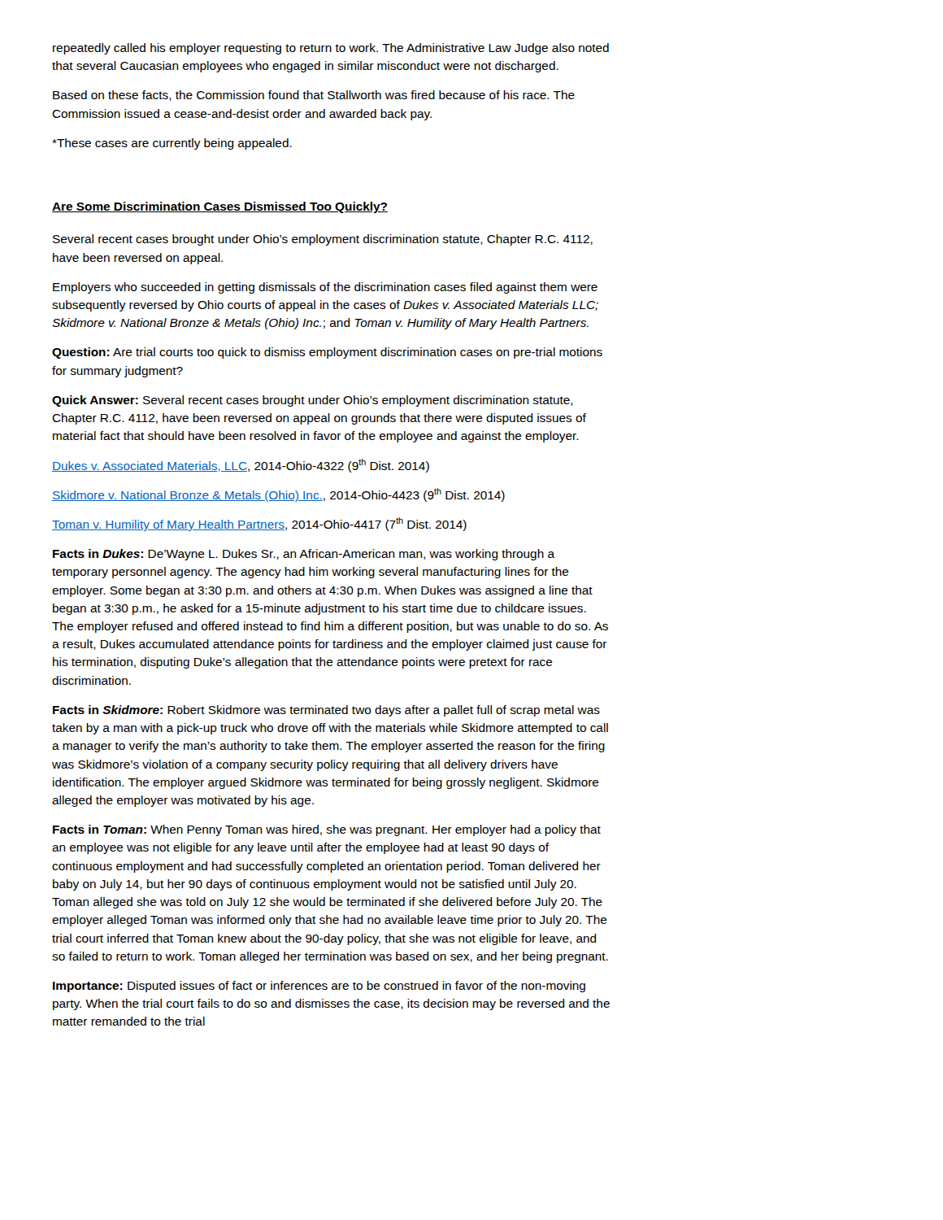repeatedly called his employer requesting to return to work. The Administrative Law Judge also noted that several Caucasian employees who engaged in similar misconduct were not discharged.
Based on these facts, the Commission found that Stallworth was fired because of his race. The Commission issued a cease-and-desist order and awarded back pay.
*These cases are currently being appealed.
Are Some Discrimination Cases Dismissed Too Quickly?
Several recent cases brought under Ohio’s employment discrimination statute, Chapter R.C. 4112, have been reversed on appeal.
Employers who succeeded in getting dismissals of the discrimination cases filed against them were subsequently reversed by Ohio courts of appeal in the cases of Dukes v. Associated Materials LLC; Skidmore v. National Bronze & Metals (Ohio) Inc.; and Toman v. Humility of Mary Health Partners.
Question: Are trial courts too quick to dismiss employment discrimination cases on pre-trial motions for summary judgment?
Quick Answer: Several recent cases brought under Ohio’s employment discrimination statute, Chapter R.C. 4112, have been reversed on appeal on grounds that there were disputed issues of material fact that should have been resolved in favor of the employee and against the employer.
Dukes v. Associated Materials, LLC, 2014-Ohio-4322 (9th Dist. 2014)
Skidmore v. National Bronze & Metals (Ohio) Inc., 2014-Ohio-4423 (9th Dist. 2014)
Toman v. Humility of Mary Health Partners, 2014-Ohio-4417 (7th Dist. 2014)
Facts in Dukes: De’Wayne L. Dukes Sr., an African-American man, was working through a temporary personnel agency. The agency had him working several manufacturing lines for the employer. Some began at 3:30 p.m. and others at 4:30 p.m. When Dukes was assigned a line that began at 3:30 p.m., he asked for a 15-minute adjustment to his start time due to childcare issues. The employer refused and offered instead to find him a different position, but was unable to do so. As a result, Dukes accumulated attendance points for tardiness and the employer claimed just cause for his termination, disputing Duke’s allegation that the attendance points were pretext for race discrimination.
Facts in Skidmore: Robert Skidmore was terminated two days after a pallet full of scrap metal was taken by a man with a pick-up truck who drove off with the materials while Skidmore attempted to call a manager to verify the man’s authority to take them. The employer asserted the reason for the firing was Skidmore’s violation of a company security policy requiring that all delivery drivers have identification. The employer argued Skidmore was terminated for being grossly negligent. Skidmore alleged the employer was motivated by his age.
Facts in Toman: When Penny Toman was hired, she was pregnant. Her employer had a policy that an employee was not eligible for any leave until after the employee had at least 90 days of continuous employment and had successfully completed an orientation period. Toman delivered her baby on July 14, but her 90 days of continuous employment would not be satisfied until July 20. Toman alleged she was told on July 12 she would be terminated if she delivered before July 20. The employer alleged Toman was informed only that she had no available leave time prior to July 20. The trial court inferred that Toman knew about the 90-day policy, that she was not eligible for leave, and so failed to return to work. Toman alleged her termination was based on sex, and her being pregnant.
Importance: Disputed issues of fact or inferences are to be construed in favor of the non-moving party. When the trial court fails to do so and dismisses the case, its decision may be reversed and the matter remanded to the trial